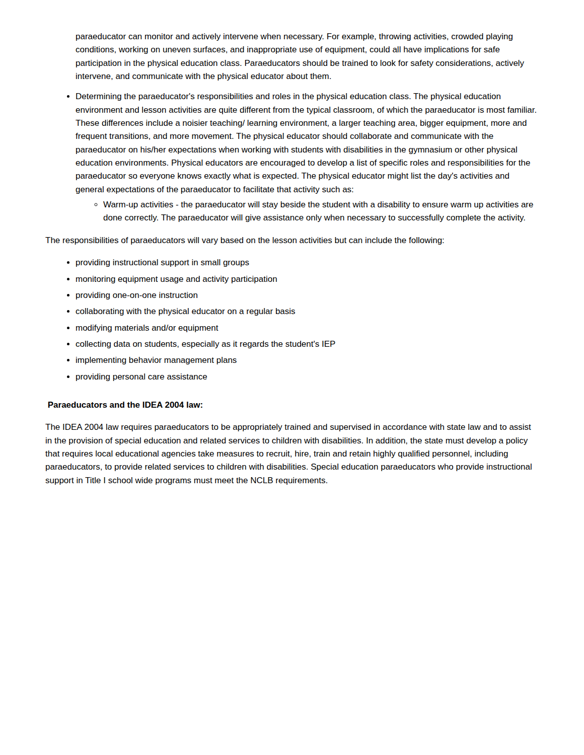paraeducator can monitor and actively intervene when necessary. For example, throwing activities, crowded playing conditions, working on uneven surfaces, and inappropriate use of equipment, could all have implications for safe participation in the physical education class. Paraeducators should be trained to look for safety considerations, actively intervene, and communicate with the physical educator about them.
Determining the paraeducator's responsibilities and roles in the physical education class. The physical education environment and lesson activities are quite different from the typical classroom, of which the paraeducator is most familiar. These differences include a noisier teaching/ learning environment, a larger teaching area, bigger equipment, more and frequent transitions, and more movement. The physical educator should collaborate and communicate with the paraeducator on his/her expectations when working with students with disabilities in the gymnasium or other physical education environments. Physical educators are encouraged to develop a list of specific roles and responsibilities for the paraeducator so everyone knows exactly what is expected. The physical educator might list the day's activities and general expectations of the paraeducator to facilitate that activity such as:
Warm-up activities - the paraeducator will stay beside the student with a disability to ensure warm up activities are done correctly. The paraeducator will give assistance only when necessary to successfully complete the activity.
The responsibilities of paraeducators will vary based on the lesson activities but can include the following:
providing instructional support in small groups
monitoring equipment usage and activity participation
providing one-on-one instruction
collaborating with the physical educator on a regular basis
modifying materials and/or equipment
collecting data on students, especially as it regards the student's IEP
implementing behavior management plans
providing personal care assistance
Paraeducators and the IDEA 2004 law:
The IDEA 2004 law requires paraeducators to be appropriately trained and supervised in accordance with state law and to assist in the provision of special education and related services to children with disabilities. In addition, the state must develop a policy that requires local educational agencies take measures to recruit, hire, train and retain highly qualified personnel, including paraeducators, to provide related services to children with disabilities. Special education paraeducators who provide instructional support in Title I school wide programs must meet the NCLB requirements.